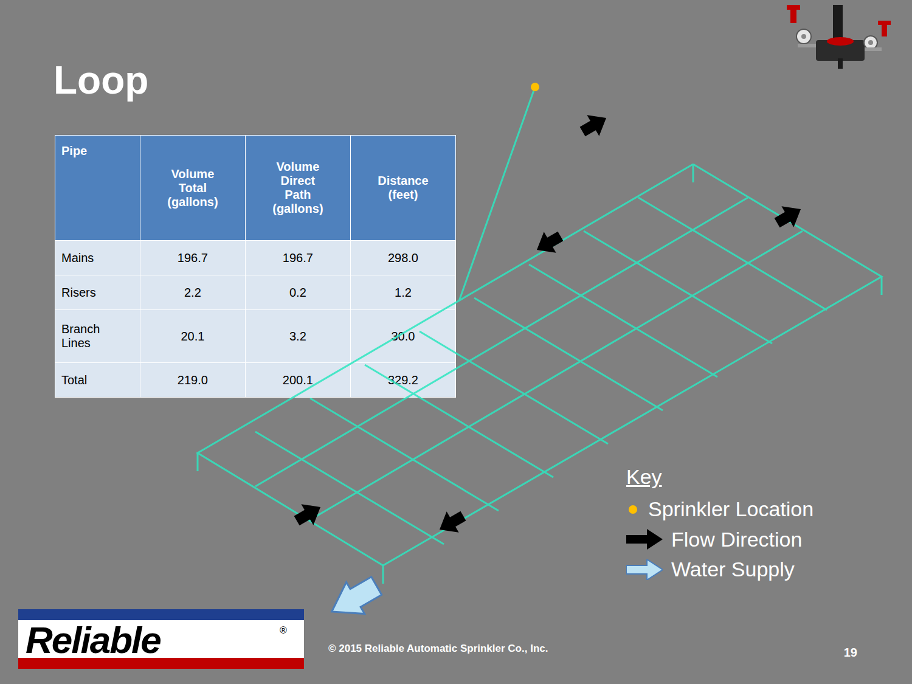Loop
| Pipe | Volume Total (gallons) | Volume Direct Path (gallons) | Distance (feet) |
| --- | --- | --- | --- |
| Mains | 196.7 | 196.7 | 298.0 |
| Risers | 2.2 | 0.2 | 1.2 |
| Branch Lines | 20.1 | 3.2 | 30.0 |
| Total | 219.0 | 200.1 | 329.2 |
Key
Sprinkler Location
Flow Direction
Water Supply
Reliable ®
© 2015 Reliable Automatic Sprinkler Co., Inc.
19